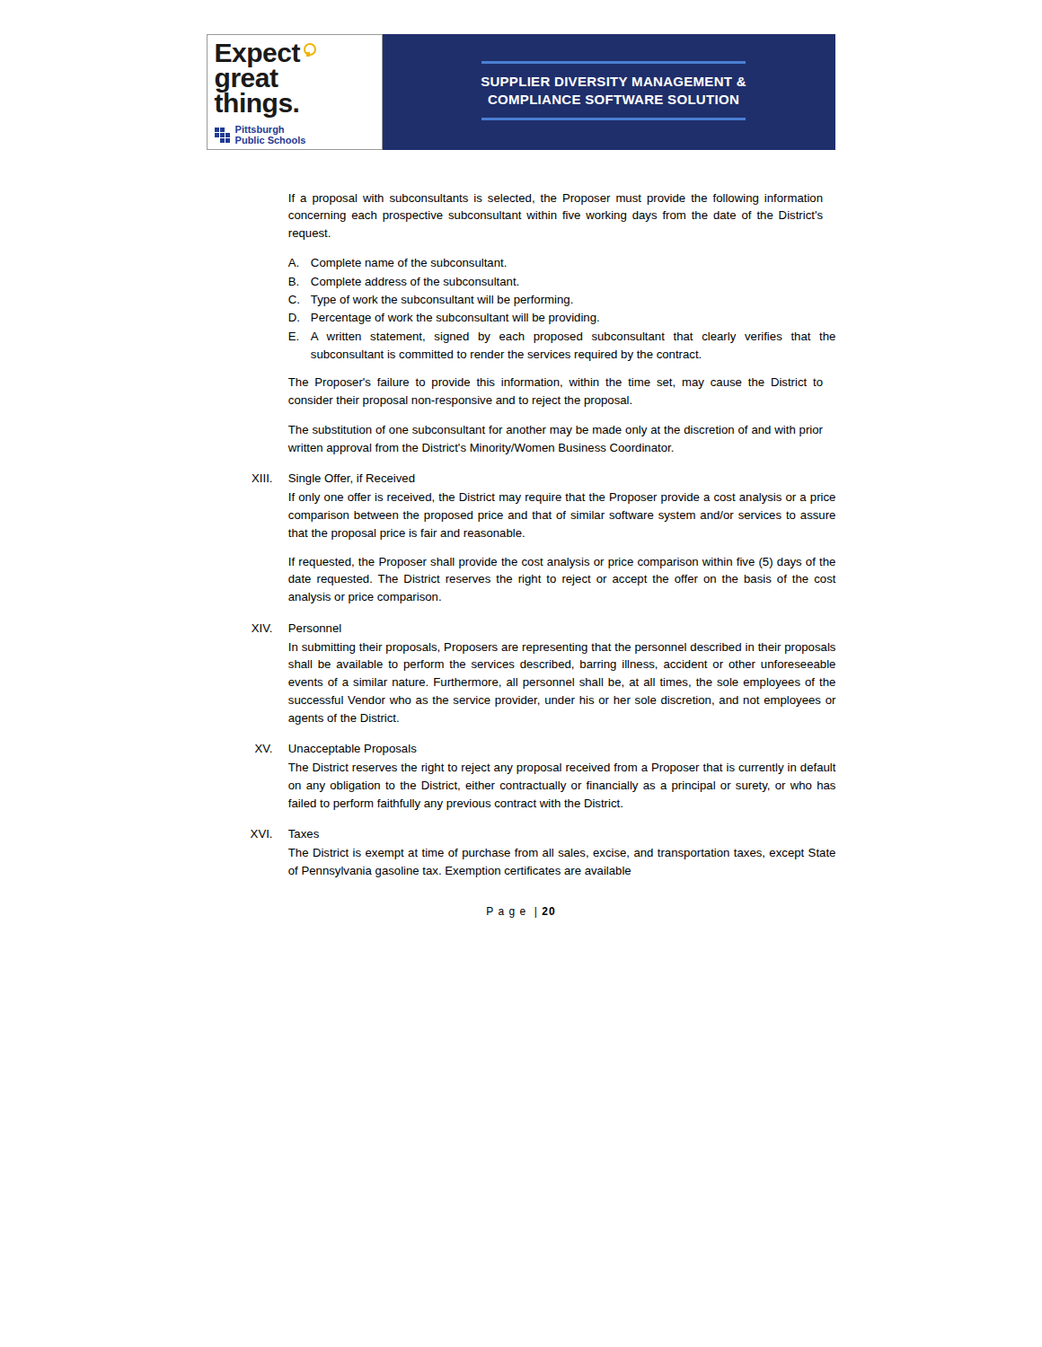Expect
great
things.
Pittsburgh
Public Schools
SUPPLIER DIVERSITY MANAGEMENT &
COMPLIANCE SOFTWARE SOLUTION
If a proposal with subconsultants is selected, the Proposer must provide the following information concerning each prospective subconsultant within five working days from the date of the District's request.
A. Complete name of the subconsultant.
B. Complete address of the subconsultant.
C. Type of work the subconsultant will be performing.
D. Percentage of work the subconsultant will be providing.
E. A written statement, signed by each proposed subconsultant that clearly verifies that the subconsultant is committed to render the services required by the contract.
The Proposer's failure to provide this information, within the time set, may cause the District to consider their proposal non-responsive and to reject the proposal.
The substitution of one subconsultant for another may be made only at the discretion of and with prior written approval from the District's Minority/Women Business Coordinator.
XIII.
Single Offer, if Received
If only one offer is received, the District may require that the Proposer provide a cost analysis or a price comparison between the proposed price and that of similar software system and/or services to assure that the proposal price is fair and reasonable.
If requested, the Proposer shall provide the cost analysis or price comparison within five (5) days of the date requested. The District reserves the right to reject or accept the offer on the basis of the cost analysis or price comparison.
XIV.
Personnel
In submitting their proposals, Proposers are representing that the personnel described in their proposals shall be available to perform the services described, barring illness, accident or other unforeseeable events of a similar nature. Furthermore, all personnel shall be, at all times, the sole employees of the successful Vendor who as the service provider, under his or her sole discretion, and not employees or agents of the District.
XV.
Unacceptable Proposals
The District reserves the right to reject any proposal received from a Proposer that is currently in default on any obligation to the District, either contractually or financially as a principal or surety, or who has failed to perform faithfully any previous contract with the District.
XVI.
Taxes
The District is exempt at time of purchase from all sales, excise, and transportation taxes, except State of Pennsylvania gasoline tax. Exemption certificates are available
P a g e | 20